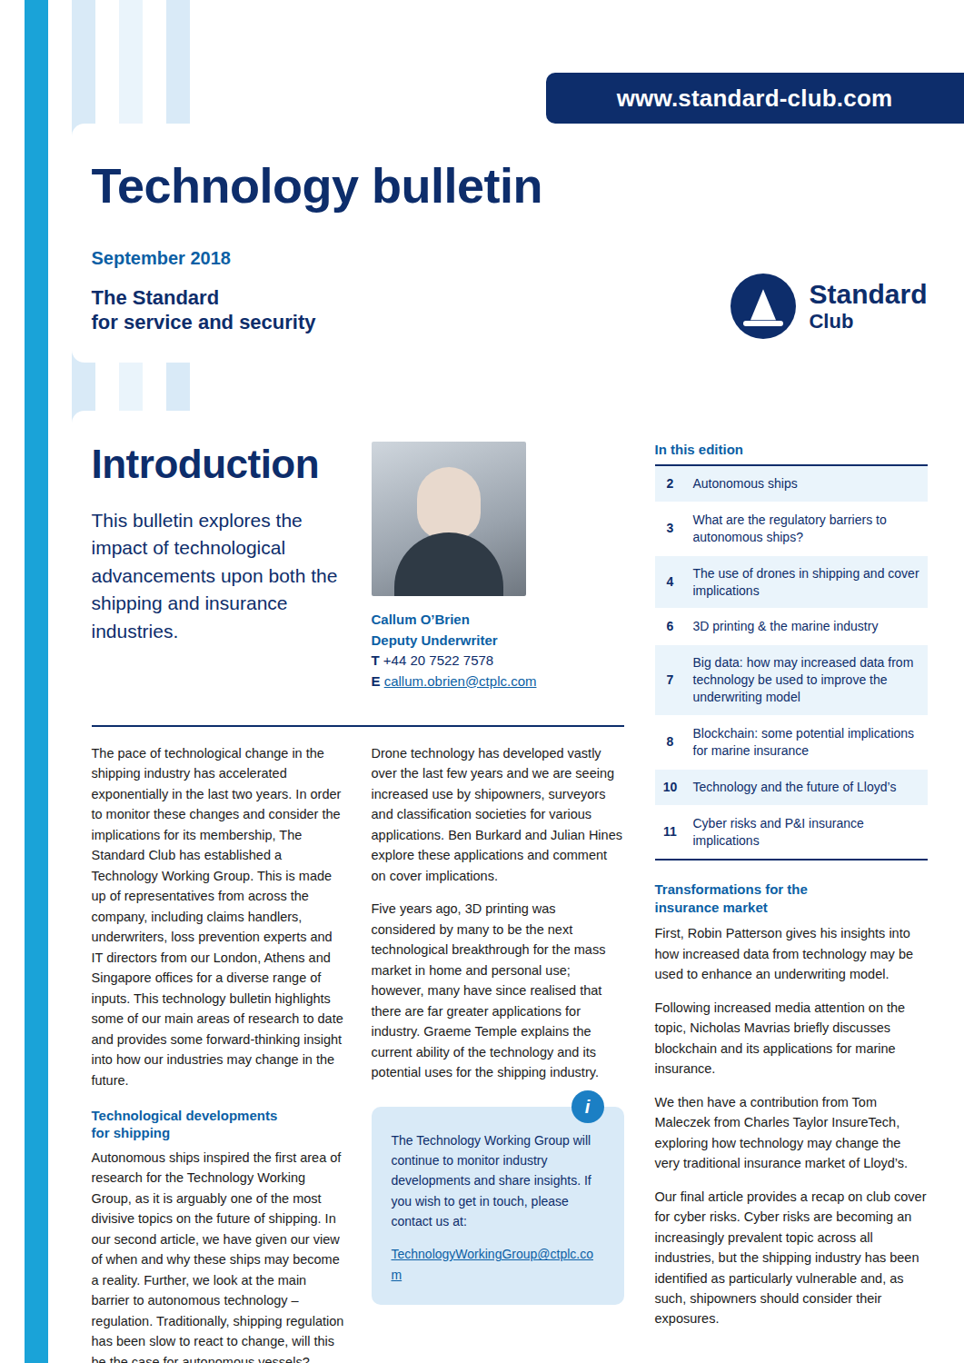www.standard-club.com
Technology bulletin
September 2018
The Standard
for service and security
Standard Club
Introduction
This bulletin explores the impact of technological advancements upon both the shipping and insurance industries.
Callum O’Brien
Deputy Underwriter
T +44 20 7522 7578
E callum.obrien@ctplc.com
The pace of technological change in the shipping industry has accelerated exponentially in the last two years. In order to monitor these changes and consider the implications for its membership, The Standard Club has established a Technology Working Group. This is made up of representatives from across the company, including claims handlers, underwriters, loss prevention experts and IT directors from our London, Athens and Singapore offices for a diverse range of inputs. This technology bulletin highlights some of our main areas of research to date and provides some forward-thinking insight into how our industries may change in the future.
Technological developments
for shipping
Autonomous ships inspired the first area of research for the Technology Working Group, as it is arguably one of the most divisive topics on the future of shipping. In our second article, we have given our view of when and why these ships may become a reality. Further, we look at the main barrier to autonomous technology – regulation. Traditionally, shipping regulation has been slow to react to change, will this be the case for autonomous vessels?
Drone technology has developed vastly over the last few years and we are seeing increased use by shipowners, surveyors and classification societies for various applications. Ben Burkard and Julian Hines explore these applications and comment on cover implications.
Five years ago, 3D printing was considered by many to be the next technological breakthrough for the mass market in home and personal use; however, many have since realised that there are far greater applications for industry. Graeme Temple explains the current ability of the technology and its potential uses for the shipping industry.
i
The Technology Working Group will continue to monitor industry developments and share insights. If you wish to get in touch, please contact us at:
TechnologyWorkingGroup@ctplc.com
In this edition
| 2 | Autonomous ships |
| 3 | What are the regulatory barriers to autonomous ships? |
| 4 | The use of drones in shipping and cover implications |
| 6 | 3D printing & the marine industry |
| 7 | Big data: how may increased data from technology be used to improve the underwriting model |
| 8 | Blockchain: some potential implications for marine insurance |
| 10 | Technology and the future of Lloyd’s |
| 11 | Cyber risks and P&I insurance implications |
Transformations for the
insurance market
First, Robin Patterson gives his insights into how increased data from technology may be used to enhance an underwriting model.
Following increased media attention on the topic, Nicholas Mavrias briefly discusses blockchain and its applications for marine insurance.
We then have a contribution from Tom Maleczek from Charles Taylor InsureTech, exploring how technology may change the very traditional insurance market of Lloyd’s.
Our final article provides a recap on club cover for cyber risks. Cyber risks are becoming an increasingly prevalent topic across all industries, but the shipping industry has been identified as particularly vulnerable and, as such, shipowners should consider their exposures.